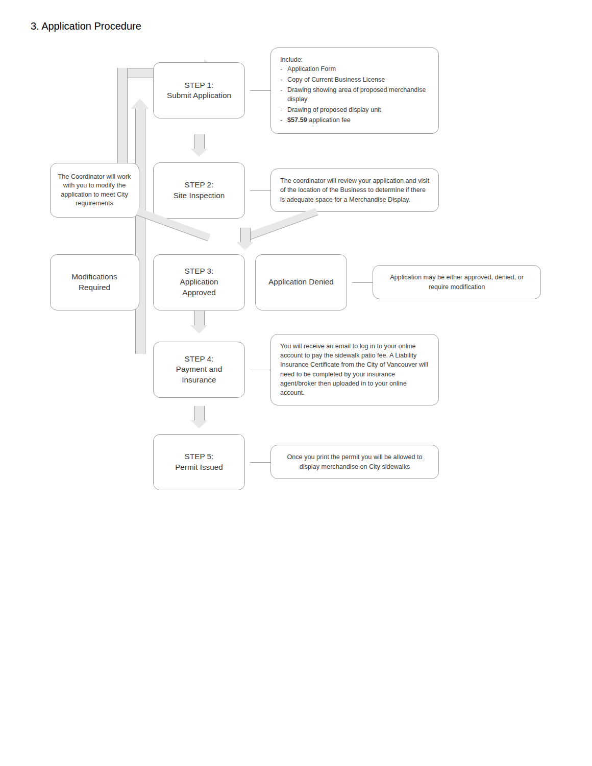3. Application Procedure
STEP 1: Submit Application
Include:
Application Form
Copy of Current Business License
Drawing showing area of proposed merchandise display
Drawing of proposed display unit
$57.59 application fee
The Coordinator will work with you to modify the application to meet City requirements
STEP 2: Site Inspection
The coordinator will review your application and visit of the location of the Business to determine if there is adequate space for a Merchandise Display.
Modifications Required
STEP 3: Application Approved
Application Denied
Application may be either approved, denied, or require modification
STEP 4: Payment and Insurance
You will receive an email to log in to your online account to pay the sidewalk patio fee. A Liability Insurance Certificate from the City of Vancouver will need to be completed by your insurance agent/broker then uploaded in to your online account.
STEP 5: Permit Issued
Once you print the permit you will be allowed to display merchandise on City sidewalks